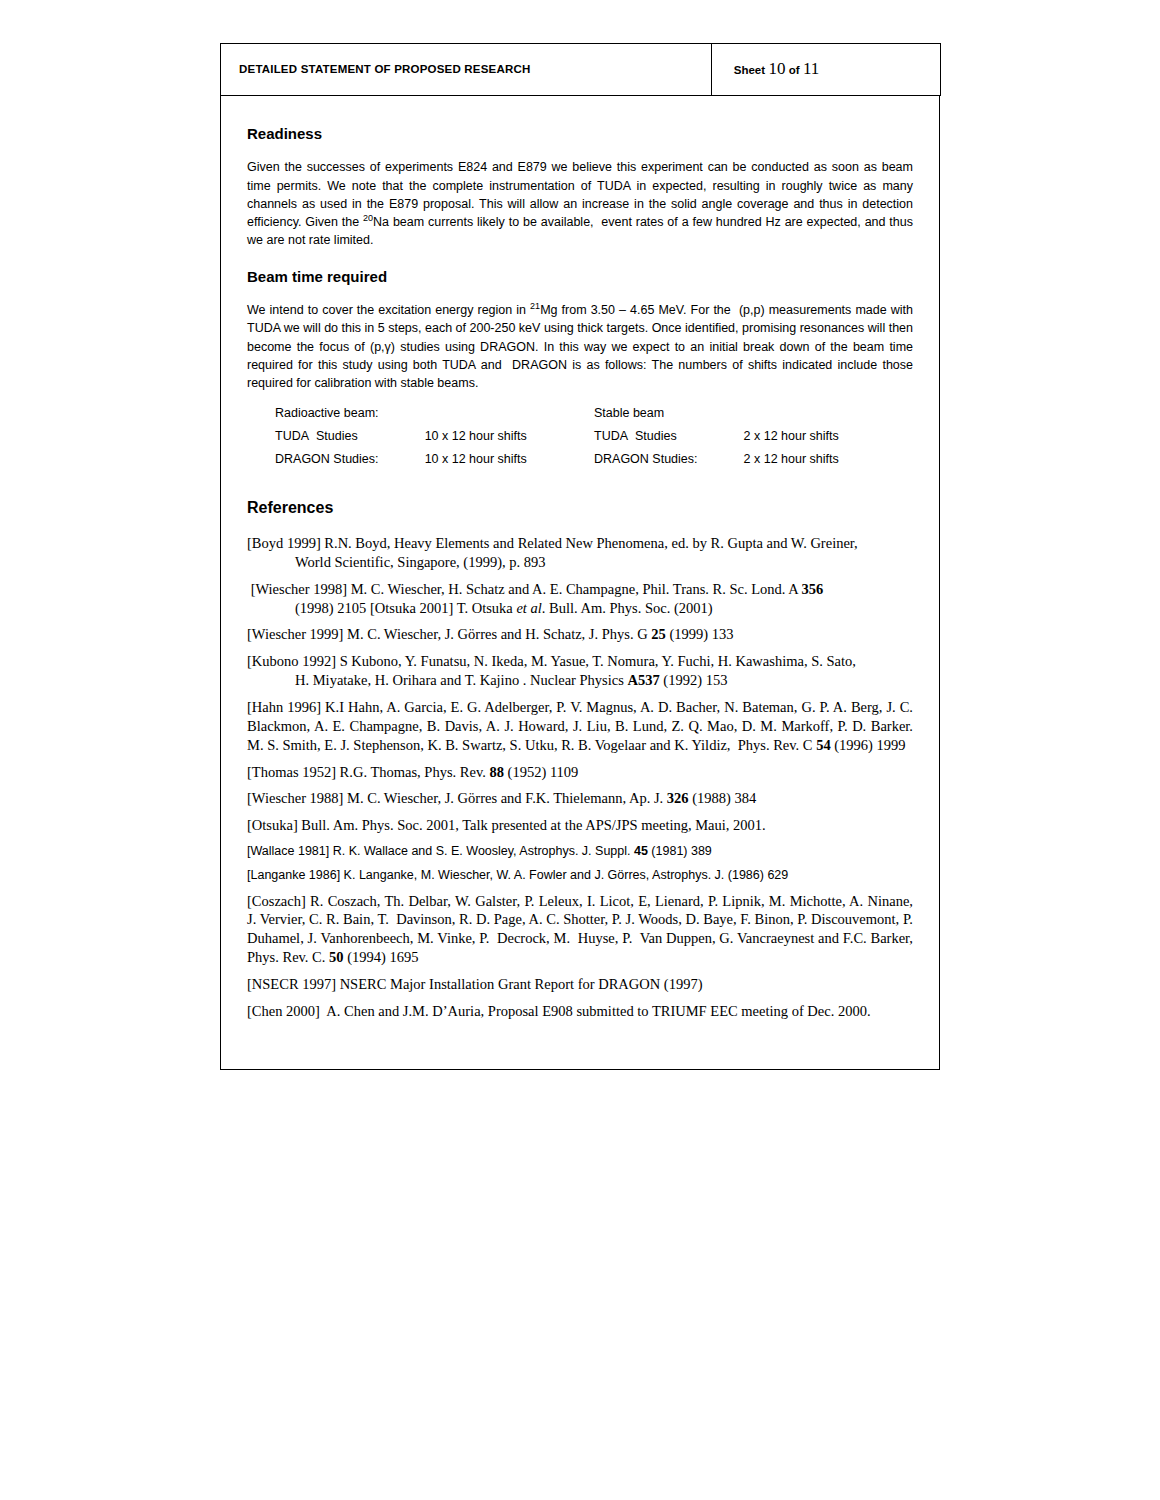DETAILED STATEMENT OF PROPOSED RESEARCH
Sheet 10 of 11
Readiness
Given the successes of experiments E824 and E879 we believe this experiment can be conducted as soon as beam time permits. We note that the complete instrumentation of TUDA in expected, resulting in roughly twice as many channels as used in the E879 proposal. This will allow an increase in the solid angle coverage and thus in detection efficiency. Given the 20Na beam currents likely to be available, event rates of a few hundred Hz are expected, and thus we are not rate limited.
Beam time required
We intend to cover the excitation energy region in 21Mg from 3.50 – 4.65 MeV. For the (p,p) measurements made with TUDA we will do this in 5 steps, each of 200-250 keV using thick targets. Once identified, promising resonances will then become the focus of (p,γ) studies using DRAGON. In this way we expect to an initial break down of the beam time required for this study using both TUDA and DRAGON is as follows: The numbers of shifts indicated include those required for calibration with stable beams.
| Radioactive beam: | | Stable beam | |
| TUDA Studies | 10 x 12 hour shifts | TUDA Studies | 2 x 12 hour shifts |
| DRAGON Studies: | 10 x 12 hour shifts | DRAGON Studies: | 2 x 12 hour shifts |
References
[Boyd 1999] R.N. Boyd, Heavy Elements and Related New Phenomena, ed. by R. Gupta and W. Greiner, World Scientific, Singapore, (1999), p. 893
[Wiescher 1998] M. C. Wiescher, H. Schatz and A. E. Champagne, Phil. Trans. R. Sc. Lond. A 356 (1998) 2105 [Otsuka 2001] T. Otsuka et al. Bull. Am. Phys. Soc. (2001)
[Wiescher 1999] M. C. Wiescher, J. Görres and H. Schatz, J. Phys. G 25 (1999) 133
[Kubono 1992] S Kubono, Y. Funatsu, N. Ikeda, M. Yasue, T. Nomura, Y. Fuchi, H. Kawashima, S. Sato, H. Miyatake, H. Orihara and T. Kajino . Nuclear Physics A537 (1992) 153
[Hahn 1996] K.I Hahn, A. Garcia, E. G. Adelberger, P. V. Magnus, A. D. Bacher, N. Bateman, G. P. A. Berg, J. C. Blackmon, A. E. Champagne, B. Davis, A. J. Howard, J. Liu, B. Lund, Z. Q. Mao, D. M. Markoff, P. D. Barker. M. S. Smith, E. J. Stephenson, K. B. Swartz, S. Utku, R. B. Vogelaar and K. Yildiz, Phys. Rev. C 54 (1996) 1999
[Thomas 1952] R.G. Thomas, Phys. Rev. 88 (1952) 1109
[Wiescher 1988] M. C. Wiescher, J. Görres and F.K. Thielemann, Ap. J. 326 (1988) 384
[Otsuka] Bull. Am. Phys. Soc. 2001, Talk presented at the APS/JPS meeting, Maui, 2001.
[Wallace 1981] R. K. Wallace and S. E. Woosley, Astrophys. J. Suppl. 45 (1981) 389
[Langanke 1986] K. Langanke, M. Wiescher, W. A. Fowler and J. Görres, Astrophys. J. (1986) 629
[Coszach] R. Coszach, Th. Delbar, W. Galster, P. Leleux, I. Licot, E, Lienard, P. Lipnik, M. Michotte, A. Ninane, J. Vervier, C. R. Bain, T. Davinson, R. D. Page, A. C. Shotter, P. J. Woods, D. Baye, F. Binon, P. Discouvemont, P. Duhamel, J. Vanhorenbeech, M. Vinke, P. Decrock, M. Huyse, P. Van Duppen, G. Vancraeynest and F.C. Barker, Phys. Rev. C. 50 (1994) 1695
[NSECR 1997] NSERC Major Installation Grant Report for DRAGON (1997)
[Chen 2000] A. Chen and J.M. D’Auria, Proposal E908 submitted to TRIUMF EEC meeting of Dec. 2000.